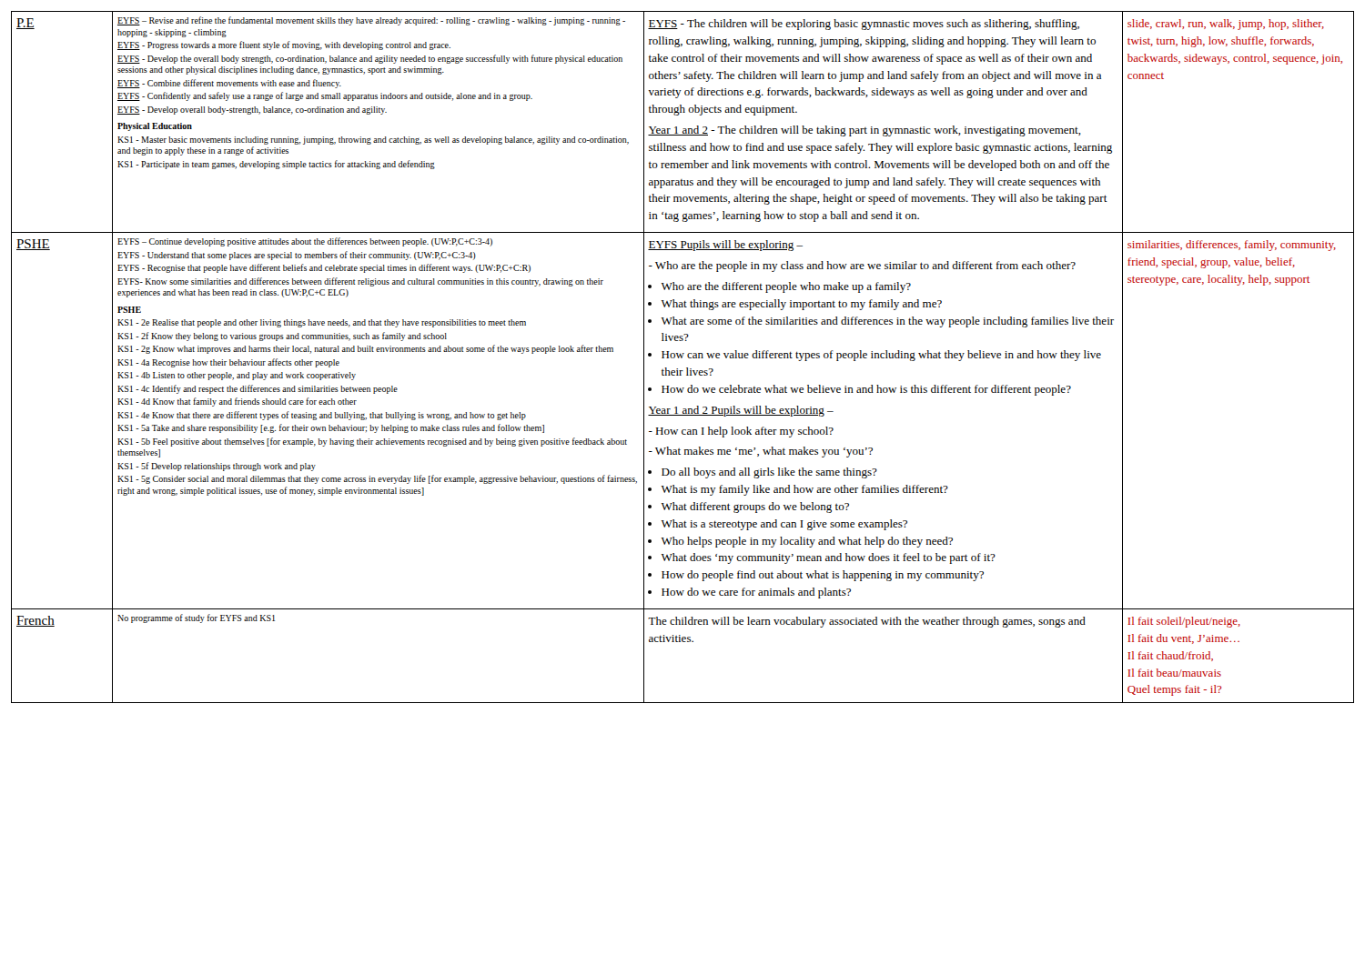| P.E | EYFS – Revise and refine the fundamental movement skills they have already acquired: - rolling - crawling - walking - jumping - running - hopping - skipping - climbing EYFS - Progress towards a more fluent style of moving, with developing control and grace. EYFS - Develop the overall body strength, co-ordination, balance and agility needed to engage successfully with future physical education sessions and other physical disciplines including dance, gymnastics, sport and swimming. EYFS - Combine different movements with ease and fluency. EYFS - Confidently and safely use a range of large and small apparatus indoors and outside, alone and in a group. EYFS - Develop overall body-strength, balance, co-ordination and agility. Physical Education KS1 - Master basic movements including running, jumping, throwing and catching, as well as developing balance, agility and co-ordination, and begin to apply these in a range of activities KS1 - Participate in team games, developing simple tactics for attacking and defending | EYFS - The children will be exploring basic gymnastic moves such as slithering, shuffling, rolling, crawling, walking, running, jumping, skipping, sliding and hopping. They will learn to take control of their movements and will show awareness of space as well as of their own and others’ safety. The children will learn to jump and land safely from an object and will move in a variety of directions e.g. forwards, backwards, sideways as well as going under and over and through objects and equipment. Year 1 and 2 - The children will be taking part in gymnastic work, investigating movement, stillness and how to find and use space safely. They will explore basic gymnastic actions, learning to remember and link movements with control. Movements will be developed both on and off the apparatus and they will be encouraged to jump and land safely. They will create sequences with their movements, altering the shape, height or speed of movements. They will also be taking part in ‘tag games’, learning how to stop a ball and send it on. | slide, crawl, run, walk, jump, hop, slither, twist, turn, high, low, shuffle, forwards, backwards, sideways, control, sequence, join, connect |
| PSHE | EYFS – Continue developing positive attitudes about the differences between people. (UW:P,C+C:3-4) EYFS - Understand that some places are special to members of their community. (UW:P,C+C:3-4) EYFS - Recognise that people have different beliefs and celebrate special times in different ways. (UW:P,C+C:R) EYFS- Know some similarities and differences between different religious and cultural communities in this country, drawing on their experiences and what has been read in class. (UW:P,C+C ELG) PSHE KS1 - 2e Realise that people and other living things have needs, and that they have responsibilities to meet them KS1 - 2f Know they belong to various groups and communities, such as family and school KS1 - 2g Know what improves and harms their local, natural and built environments and about some of the ways people look after them KS1 - 4a Recognise how their behaviour affects other people KS1 - 4b Listen to other people, and play and work cooperatively KS1 - 4c Identify and respect the differences and similarities between people KS1 - 4d Know that family and friends should care for each other KS1 - 4e Know that there are different types of teasing and bullying, that bullying is wrong, and how to get help KS1 - 5a Take and share responsibility [e.g. for their own behaviour; by helping to make class rules and follow them] KS1 - 5b Feel positive about themselves [for example, by having their achievements recognised and by being given positive feedback about themselves] KS1 - 5f Develop relationships through work and play KS1 - 5g Consider social and moral dilemmas that they come across in everyday life [for example, aggressive behaviour, questions of fairness, right and wrong, simple political issues, use of money, simple environmental issues] | EYFS Pupils will be exploring – - Who are the people in my class and how are we similar to and different from each other? Who are the different people who make up a family? What things are especially important to my family and me? What are some of the similarities and differences in the way people including families live their lives? How can we value different types of people including what they believe in and how they live their lives? How do we celebrate what we believe in and how is this different for different people? Year 1 and 2 Pupils will be exploring – - How can I help look after my school? - What makes me ‘me’, what makes you ‘you’? Do all boys and all girls like the same things? What is my family like and how are other families different? What different groups do we belong to? What is a stereotype and can I give some examples? Who helps people in my locality and what help do they need? What does ‘my community’ mean and how does it feel to be part of it? How do people find out about what is happening in my community? How do we care for animals and plants? | similarities, differences, family, community, friend, special, group, value, belief, stereotype, care, locality, help, support |
| French | No programme of study for EYFS and KS1 | The children will be learn vocabulary associated with the weather through games, songs and activities. | Il fait soleil/pleut/neige, Il fait du vent, J’aime… Il fait chaud/froid, Il fait beau/mauvais Quel temps fait - il? |